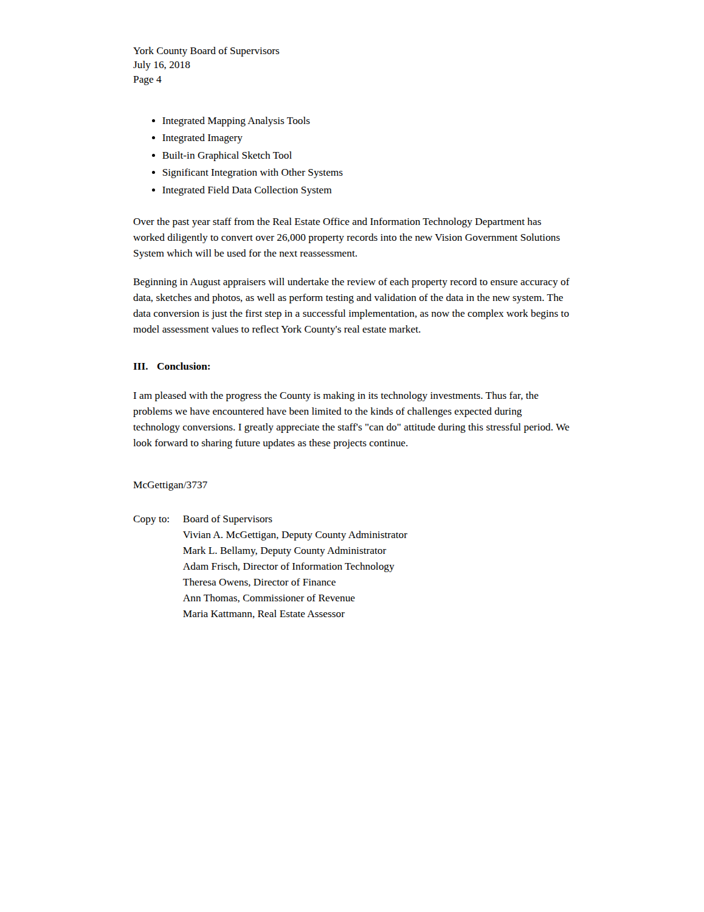York County Board of Supervisors
July 16, 2018
Page 4
Integrated Mapping Analysis Tools
Integrated Imagery
Built-in Graphical Sketch Tool
Significant Integration with Other Systems
Integrated Field Data Collection System
Over the past year staff from the Real Estate Office and Information Technology Department has worked diligently to convert over 26,000 property records into the new Vision Government Solutions System which will be used for the next reassessment.
Beginning in August appraisers will undertake the review of each property record to ensure accuracy of data, sketches and photos, as well as perform testing and validation of the data in the new system. The data conversion is just the first step in a successful implementation, as now the complex work begins to model assessment values to reflect York County's real estate market.
III. Conclusion:
I am pleased with the progress the County is making in its technology investments. Thus far, the problems we have encountered have been limited to the kinds of challenges expected during technology conversions. I greatly appreciate the staff's "can do" attitude during this stressful period. We look forward to sharing future updates as these projects continue.
McGettigan/3737
| Copy to: | Board of Supervisors Vivian A. McGettigan, Deputy County Administrator Mark L. Bellamy, Deputy County Administrator Adam Frisch, Director of Information Technology Theresa Owens, Director of Finance Ann Thomas, Commissioner of Revenue Maria Kattmann, Real Estate Assessor |